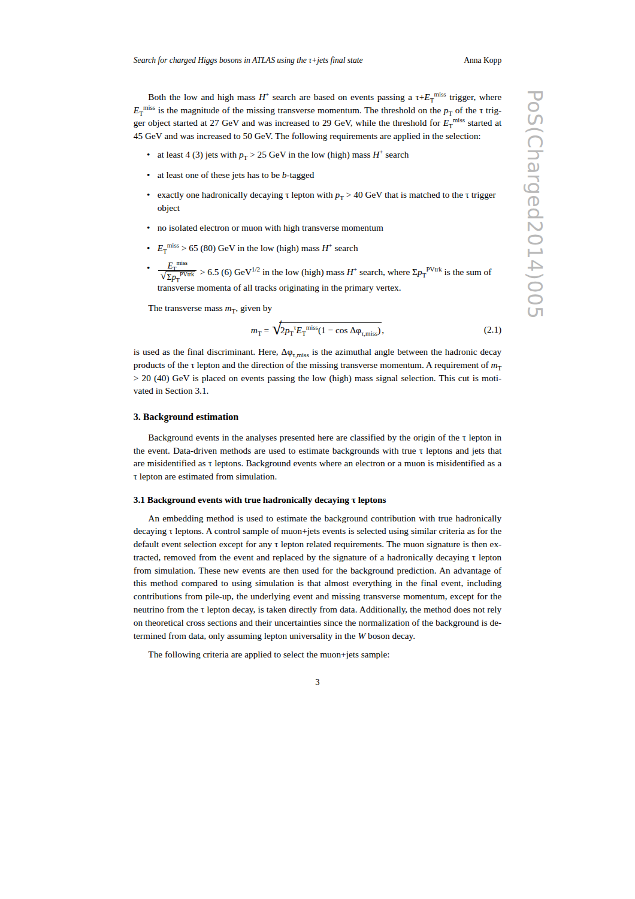PoS(Charged2014)005
Search for charged Higgs bosons in ATLAS using the τ+jets final state Anna Kopp
Both the low and high mass H+ search are based on events passing a τ+ETmiss trigger, where ETmiss is the magnitude of the missing transverse momentum. The threshold on the pT of the τ trigger object started at 27 GeV and was increased to 29 GeV, while the threshold for ETmiss started at 45 GeV and was increased to 50 GeV. The following requirements are applied in the selection:
at least 4 (3) jets with pT > 25 GeV in the low (high) mass H+ search
at least one of these jets has to be b-tagged
exactly one hadronically decaying τ lepton with pT > 40 GeV that is matched to the τ trigger object
no isolated electron or muon with high transverse momentum
ETmiss > 65 (80) GeV in the low (high) mass H+ search
ETmiss ΣpTPVtrk > 6.5 (6) GeV1/2 in the low (high) mass H+ search, where ΣpTPVtrk is the sum of transverse momenta of all tracks originating in the primary vertex.
The transverse mass mT, given by
mT = 2pTτETmiss(1 − cos Δφτ,miss), (2.1)
is used as the final discriminant. Here, Δφτ,miss is the azimuthal angle between the hadronic decay products of the τ lepton and the direction of the missing transverse momentum. A requirement of mT > 20 (40) GeV is placed on events passing the low (high) mass signal selection. This cut is motivated in Section 3.1.
3. Background estimation
Background events in the analyses presented here are classified by the origin of the τ lepton in the event. Data-driven methods are used to estimate backgrounds with true τ leptons and jets that are misidentified as τ leptons. Background events where an electron or a muon is misidentified as a τ lepton are estimated from simulation.
3.1 Background events with true hadronically decaying τ leptons
An embedding method is used to estimate the background contribution with true hadronically decaying τ leptons. A control sample of muon+jets events is selected using similar criteria as for the default event selection except for any τ lepton related requirements. The muon signature is then extracted, removed from the event and replaced by the signature of a hadronically decaying τ lepton from simulation. These new events are then used for the background prediction. An advantage of this method compared to using simulation is that almost everything in the final event, including contributions from pile-up, the underlying event and missing transverse momentum, except for the neutrino from the τ lepton decay, is taken directly from data. Additionally, the method does not rely on theoretical cross sections and their uncertainties since the normalization of the background is determined from data, only assuming lepton universality in the W boson decay.
The following criteria are applied to select the muon+jets sample:
3